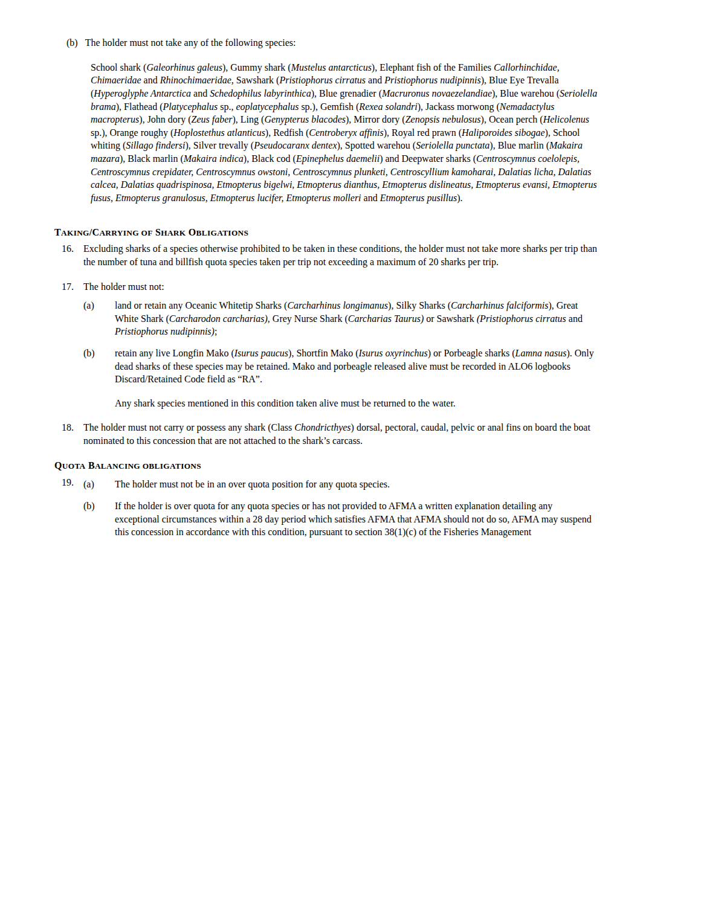(b) The holder must not take any of the following species:
School shark (Galeorhinus galeus), Gummy shark (Mustelus antarcticus), Elephant fish of the Families Callorhinchidae, Chimaeridae and Rhinochimaeridae, Sawshark (Pristiophorus cirratus and Pristiophorus nudipinnis), Blue Eye Trevalla (Hyperoglyphe Antarctica and Schedophilus labyrinthica), Blue grenadier (Macruronus novaezelandiae), Blue warehou (Seriolella brama), Flathead (Platycephalus sp., eoplatycephalus sp.), Gemfish (Rexea solandri), Jackass morwong (Nemadactylus macropterus), John dory (Zeus faber), Ling (Genypterus blacodes), Mirror dory (Zenopsis nebulosus), Ocean perch (Helicolenus sp.), Orange roughy (Hoplostethus atlanticus), Redfish (Centroberyx affinis), Royal red prawn (Haliporoides sibogae), School whiting (Sillago findersi), Silver trevally (Pseudocaranx dentex), Spotted warehou (Seriolella punctata), Blue marlin (Makaira mazara), Black marlin (Makaira indica), Black cod (Epinephelus daemelii) and Deepwater sharks (Centroscymnus coelolepis, Centroscymnus crepidater, Centroscymnus owstoni, Centroscymnus plunketi, Centroscyllium kamoharai, Dalatias licha, Dalatias calcea, Dalatias quadrispinosa, Etmopterus bigelwi, Etmopterus dianthus, Etmopterus dislineatus, Etmopterus evansi, Etmopterus fusus, Etmopterus granulosus, Etmopterus lucifer, Etmopterus molleri and Etmopterus pusillus).
TAKING/CARRYING OF SHARK OBLIGATIONS
16. Excluding sharks of a species otherwise prohibited to be taken in these conditions, the holder must not take more sharks per trip than the number of tuna and billfish quota species taken per trip not exceeding a maximum of 20 sharks per trip.
17. The holder must not:
(a) land or retain any Oceanic Whitetip Sharks (Carcharhinus longimanus), Silky Sharks (Carcharhinus falciformis), Great White Shark (Carcharodon carcharias), Grey Nurse Shark (Carcharias Taurus) or Sawshark (Pristiophorus cirratus and Pristiophorus nudipinnis);
(b) retain any live Longfin Mako (Isurus paucus), Shortfin Mako (Isurus oxyrinchus) or Porbeagle sharks (Lamna nasus). Only dead sharks of these species may be retained. Mako and porbeagle released alive must be recorded in ALO6 logbooks Discard/Retained Code field as “RA”.
Any shark species mentioned in this condition taken alive must be returned to the water.
18. The holder must not carry or possess any shark (Class Chondricthyes) dorsal, pectoral, caudal, pelvic or anal fins on board the boat nominated to this concession that are not attached to the shark’s carcass.
QUOTA BALANCING OBLIGATIONS
19.
(a) The holder must not be in an over quota position for any quota species.
(b) If the holder is over quota for any quota species or has not provided to AFMA a written explanation detailing any exceptional circumstances within a 28 day period which satisfies AFMA that AFMA should not do so, AFMA may suspend this concession in accordance with this condition, pursuant to section 38(1)(c) of the Fisheries Management